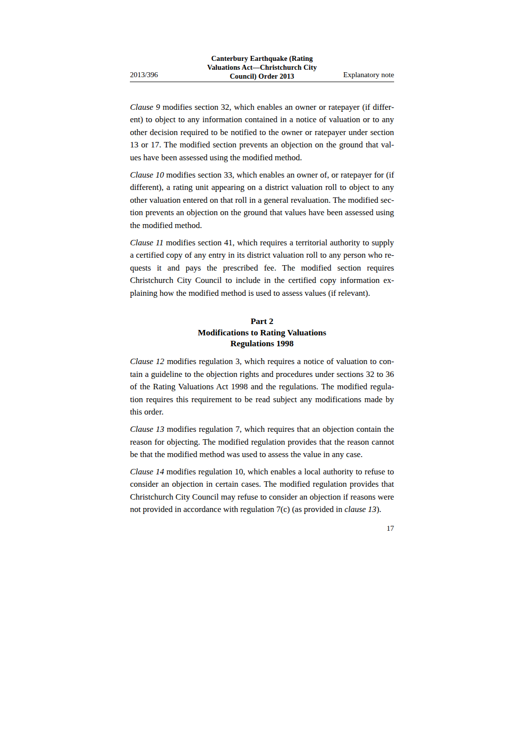2013/396
Canterbury Earthquake (Rating
Valuations Act—Christchurch City
Council) Order 2013
Explanatory note
Clause 9 modifies section 32, which enables an owner or ratepayer (if different) to object to any information contained in a notice of valuation or to any other decision required to be notified to the owner or ratepayer under section 13 or 17. The modified section prevents an objection on the ground that values have been assessed using the modified method.
Clause 10 modifies section 33, which enables an owner of, or ratepayer for (if different), a rating unit appearing on a district valuation roll to object to any other valuation entered on that roll in a general revaluation. The modified section prevents an objection on the ground that values have been assessed using the modified method.
Clause 11 modifies section 41, which requires a territorial authority to supply a certified copy of any entry in its district valuation roll to any person who requests it and pays the prescribed fee. The modified section requires Christchurch City Council to include in the certified copy information explaining how the modified method is used to assess values (if relevant).
Part 2 Modifications to Rating Valuations Regulations 1998
Clause 12 modifies regulation 3, which requires a notice of valuation to contain a guideline to the objection rights and procedures under sections 32 to 36 of the Rating Valuations Act 1998 and the regulations. The modified regulation requires this requirement to be read subject any modifications made by this order.
Clause 13 modifies regulation 7, which requires that an objection contain the reason for objecting. The modified regulation provides that the reason cannot be that the modified method was used to assess the value in any case.
Clause 14 modifies regulation 10, which enables a local authority to refuse to consider an objection in certain cases. The modified regulation provides that Christchurch City Council may refuse to consider an objection if reasons were not provided in accordance with regulation 7(c) (as provided in clause 13).
17